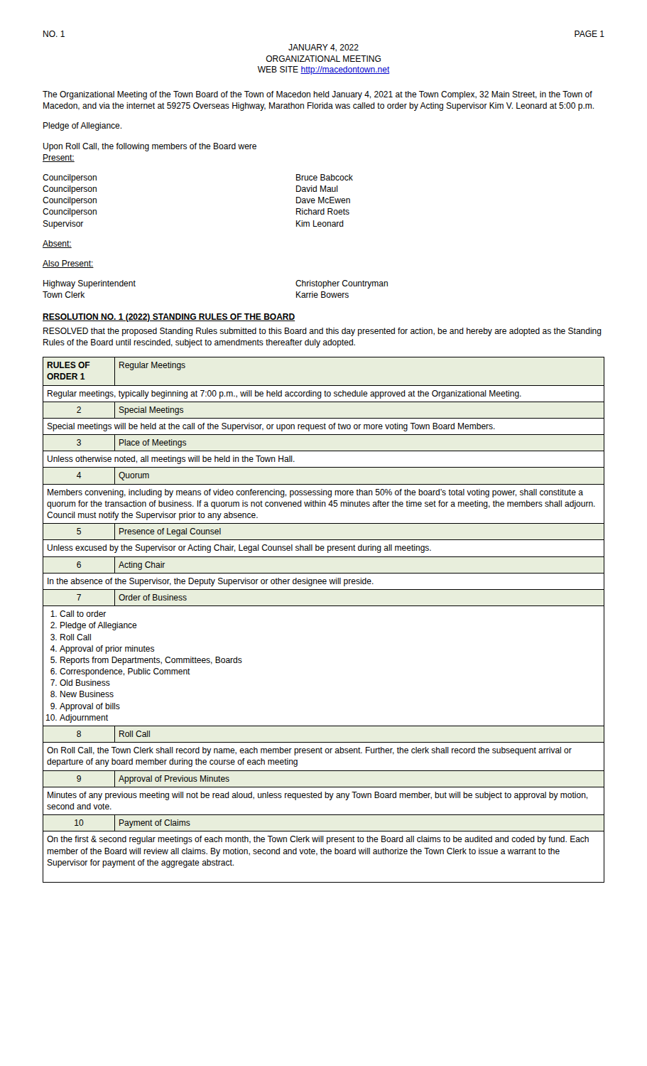NO. 1 PAGE 1
JANUARY 4, 2022
ORGANIZATIONAL MEETING
WEB SITE http://macedontown.net
The Organizational Meeting of the Town Board of the Town of Macedon held January 4, 2021 at the Town Complex, 32 Main Street, in the Town of Macedon, and via the internet at 59275 Overseas Highway, Marathon Florida was called to order by Acting Supervisor Kim V. Leonard at 5:00 p.m.
Pledge of Allegiance.
Upon Roll Call, the following members of the Board were
Present:
| Councilperson | Bruce Babcock |
| Councilperson | David Maul |
| Councilperson | Dave McEwen |
| Councilperson | Richard Roets |
| Supervisor | Kim Leonard |
Absent:
Also Present:
| Highway Superintendent | Christopher Countryman |
| Town Clerk | Karrie Bowers |
RESOLUTION NO. 1 (2022) STANDING RULES OF THE BOARD
RESOLVED that the proposed Standing Rules submitted to this Board and this day presented for action, be and hereby are adopted as the Standing Rules of the Board until rescinded, subject to amendments thereafter duly adopted.
| RULES OF ORDER 1 | Regular Meetings |
| Regular meetings, typically beginning at 7:00 p.m., will be held according to schedule approved at the Organizational Meeting. |
| 2 | Special Meetings |
| Special meetings will be held at the call of the Supervisor, or upon request of two or more voting Town Board Members. |
| 3 | Place of Meetings |
| Unless otherwise noted, all meetings will be held in the Town Hall. |
| 4 | Quorum |
| Members convening, including by means of video conferencing, possessing more than 50% of the board’s total voting power, shall constitute a quorum for the transaction of business. If a quorum is not convened within 45 minutes after the time set for a meeting, the members shall adjourn. Council must notify the Supervisor prior to any absence. |
| 5 | Presence of Legal Counsel |
| Unless excused by the Supervisor or Acting Chair, Legal Counsel shall be present during all meetings. |
| 6 | Acting Chair |
| In the absence of the Supervisor, the Deputy Supervisor or other designee will preside. |
| 7 | Order of Business |
| Call to order Pledge of Allegiance Roll Call Approval of prior minutes Reports from Departments, Committees, Boards Correspondence, Public Comment Old Business New Business Approval of bills Adjournment |
| 8 | Roll Call |
| On Roll Call, the Town Clerk shall record by name, each member present or absent. Further, the clerk shall record the subsequent arrival or departure of any board member during the course of each meeting |
| 9 | Approval of Previous Minutes |
| Minutes of any previous meeting will not be read aloud, unless requested by any Town Board member, but will be subject to approval by motion, second and vote. |
| 10 | Payment of Claims |
| On the first & second regular meetings of each month, the Town Clerk will present to the Board all claims to be audited and coded by fund. Each member of the Board will review all claims. By motion, second and vote, the board will authorize the Town Clerk to issue a warrant to the Supervisor for payment of the aggregate abstract. |